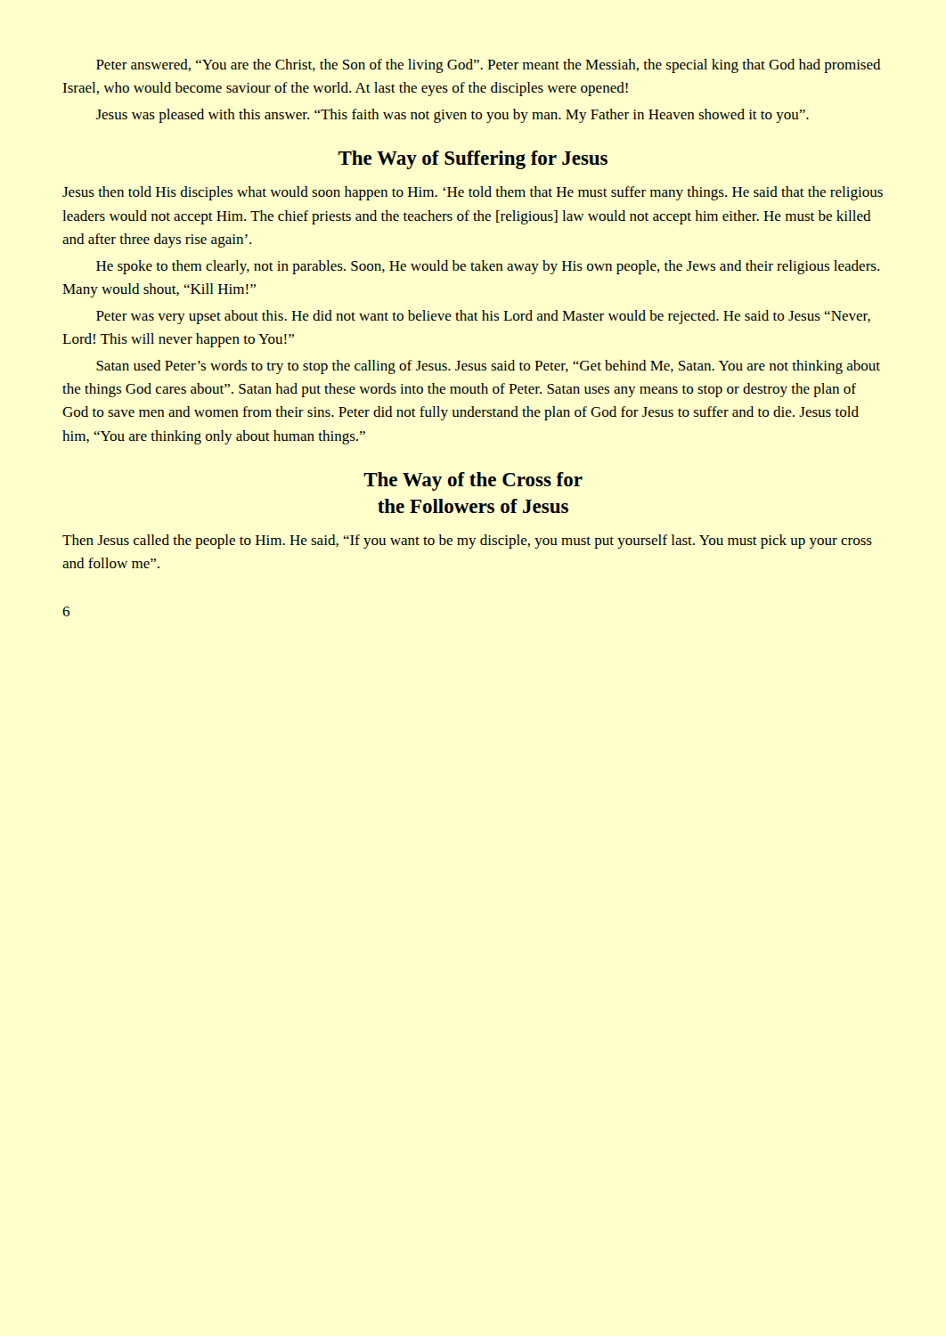Peter answered, “You are the Christ, the Son of the living God”. Peter meant the Messiah, the special king that God had promised Israel, who would become saviour of the world. At last the eyes of the disciples were opened!
Jesus was pleased with this answer. “This faith was not given to you by man. My Father in Heaven showed it to you”.
The Way of Suffering for Jesus
Jesus then told His disciples what would soon happen to Him. ‘He told them that He must suffer many things. He said that the religious leaders would not accept Him. The chief priests and the teachers of the [religious] law would not accept him either. He must be killed and after three days rise again’.
He spoke to them clearly, not in parables. Soon, He would be taken away by His own people, the Jews and their religious leaders. Many would shout, “Kill Him!”
Peter was very upset about this. He did not want to believe that his Lord and Master would be rejected. He said to Jesus “Never, Lord! This will never happen to You!”
Satan used Peter’s words to try to stop the calling of Jesus. Jesus said to Peter, “Get behind Me, Satan. You are not thinking about the things God cares about”. Satan had put these words into the mouth of Peter. Satan uses any means to stop or destroy the plan of God to save men and women from their sins. Peter did not fully understand the plan of God for Jesus to suffer and to die. Jesus told him, “You are thinking only about human things.”
The Way of the Cross for
the Followers of Jesus
Then Jesus called the people to Him. He said, “If you want to be my disciple, you must put yourself last. You must pick up your cross and follow me”.
6